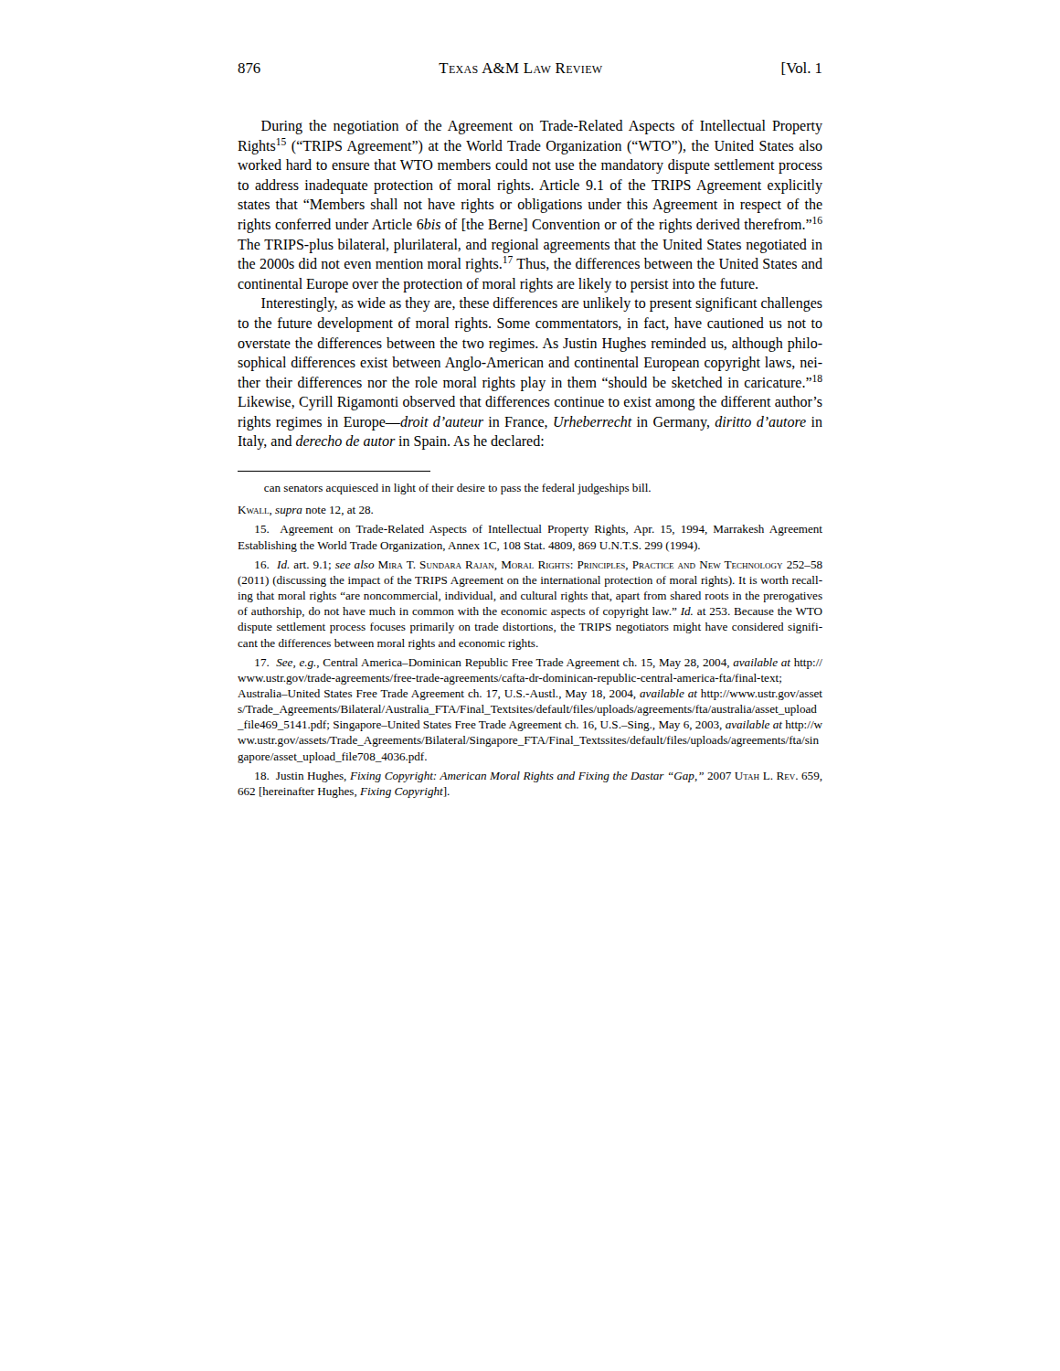876 Texas A&M Law Review [Vol. 1
During the negotiation of the Agreement on Trade-Related Aspects of Intellectual Property Rights15 (“TRIPS Agreement”) at the World Trade Organization (“WTO”), the United States also worked hard to ensure that WTO members could not use the mandatory dispute settlement process to address inadequate protection of moral rights. Article 9.1 of the TRIPS Agreement explicitly states that “Members shall not have rights or obligations under this Agreement in respect of the rights conferred under Article 6bis of [the Berne] Convention or of the rights derived therefrom.”16 The TRIPS-plus bilateral, plurilateral, and regional agreements that the United States negotiated in the 2000s did not even mention moral rights.17 Thus, the differences between the United States and continental Europe over the protection of moral rights are likely to persist into the future.
Interestingly, as wide as they are, these differences are unlikely to present significant challenges to the future development of moral rights. Some commentators, in fact, have cautioned us not to overstate the differences between the two regimes. As Justin Hughes reminded us, although philosophical differences exist between Anglo-American and continental European copyright laws, neither their differences nor the role moral rights play in them “should be sketched in caricature.”18 Likewise, Cyrill Rigamonti observed that differences continue to exist among the different author’s rights regimes in Europe—droit d’auteur in France, Urheberrecht in Germany, diritto d’autore in Italy, and derecho de autor in Spain. As he declared:
can senators acquiesced in light of their desire to pass the federal judgeships bill.
Kwall, supra note 12, at 28.
15. Agreement on Trade-Related Aspects of Intellectual Property Rights, Apr. 15, 1994, Marrakesh Agreement Establishing the World Trade Organization, Annex 1C, 108 Stat. 4809, 869 U.N.T.S. 299 (1994).
16. Id. art. 9.1; see also Mira T. Sundara Rajan, Moral Rights: Principles, Practice and New Technology 252–58 (2011) (discussing the impact of the TRIPS Agreement on the international protection of moral rights). It is worth recalling that moral rights “are noncommercial, individual, and cultural rights that, apart from shared roots in the prerogatives of authorship, do not have much in common with the economic aspects of copyright law.” Id. at 253. Because the WTO dispute settlement process focuses primarily on trade distortions, the TRIPS negotiators might have considered significant the differences between moral rights and economic rights.
17. See, e.g., Central America–Dominican Republic Free Trade Agreement ch. 15, May 28, 2004, available at http://www.ustr.gov/trade-agreements/free-trade-agreements/cafta-dr-dominican-republic-central-america-fta/final-text; Australia–United States Free Trade Agreement ch. 17, U.S.-Austl., May 18, 2004, available at http://www.ustr.gov/assets/Trade_Agreements/Bilateral/Australia_FTA/Final_Textsites/default/files/uploads/agreements/fta/australia/asset_upload_file469_5141.pdf; Singapore–United States Free Trade Agreement ch. 16, U.S.–Sing., May 6, 2003, available at http://www.ustr.gov/assets/Trade_Agreements/Bilateral/Singapore_FTA/Final_Textssites/default/files/uploads/agreements/fta/singapore/asset_upload_file708_4036.pdf.
18. Justin Hughes, Fixing Copyright: American Moral Rights and Fixing the Dastar “Gap,” 2007 Utah L. Rev. 659, 662 [hereinafter Hughes, Fixing Copyright].